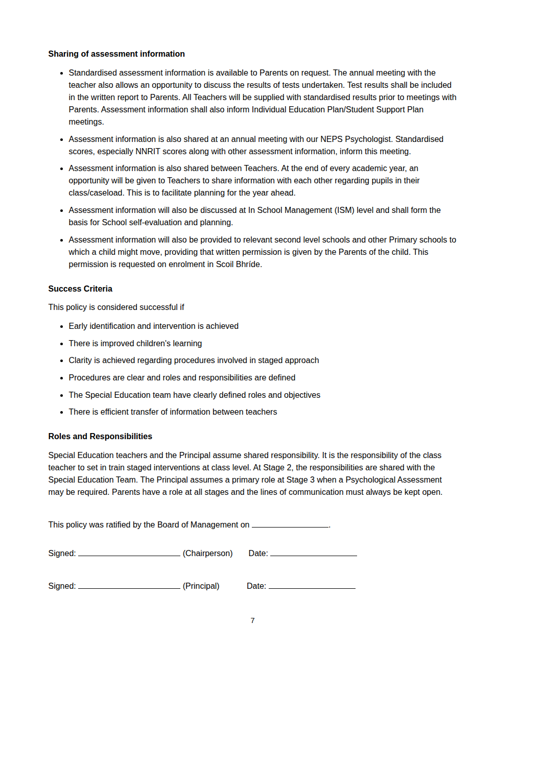Sharing of assessment information
Standardised assessment information is available to Parents on request. The annual meeting with the teacher also allows an opportunity to discuss the results of tests undertaken. Test results shall be included in the written report to Parents. All Teachers will be supplied with standardised results prior to meetings with Parents. Assessment information shall also inform Individual Education Plan/Student Support Plan meetings.
Assessment information is also shared at an annual meeting with our NEPS Psychologist. Standardised scores, especially NNRIT scores along with other assessment information, inform this meeting.
Assessment information is also shared between Teachers. At the end of every academic year, an opportunity will be given to Teachers to share information with each other regarding pupils in their class/caseload. This is to facilitate planning for the year ahead.
Assessment information will also be discussed at In School Management (ISM) level and shall form the basis for School self-evaluation and planning.
Assessment information will also be provided to relevant second level schools and other Primary schools to which a child might move, providing that written permission is given by the Parents of the child. This permission is requested on enrolment in Scoil Bhríde.
Success Criteria
This policy is considered successful if
Early identification and intervention is achieved
There is improved children's learning
Clarity is achieved regarding procedures involved in staged approach
Procedures are clear and roles and responsibilities are defined
The Special Education team have clearly defined roles and objectives
There is efficient transfer of information between teachers
Roles and Responsibilities
Special Education teachers and the Principal assume shared responsibility. It is the responsibility of the class teacher to set in train staged interventions at class level. At Stage 2, the responsibilities are shared with the Special Education Team. The Principal assumes a primary role at Stage 3 when a Psychological Assessment may be required. Parents have a role at all stages and the lines of communication must always be kept open.
This policy was ratified by the Board of Management on .
Signed: (Chairperson) Date:
Signed: (Principal) Date:
7